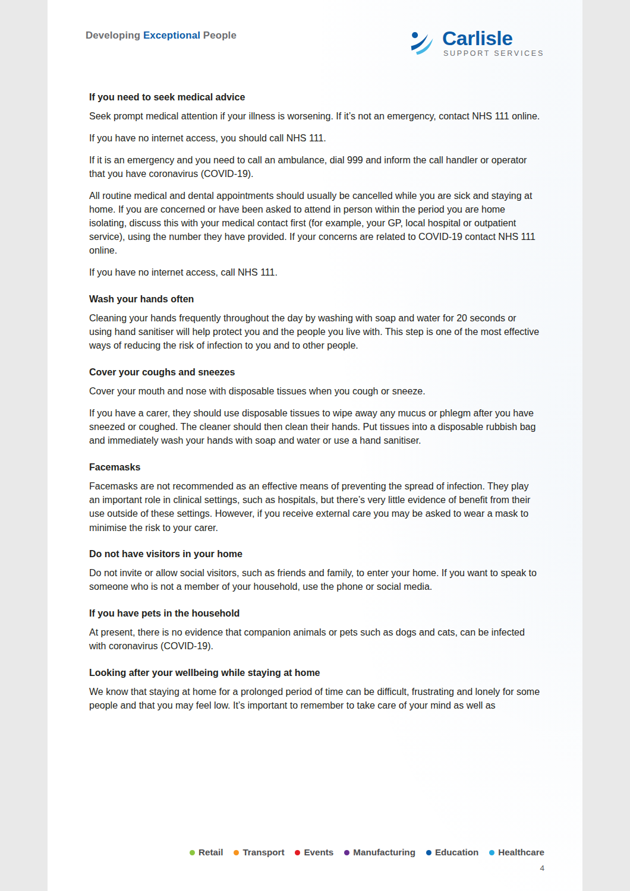Developing Exceptional People
Carlisle Support Services
If you need to seek medical advice
Seek prompt medical attention if your illness is worsening. If it’s not an emergency, contact NHS 111 online.
If you have no internet access, you should call NHS 111.
If it is an emergency and you need to call an ambulance, dial 999 and inform the call handler or operator that you have coronavirus (COVID-19).
All routine medical and dental appointments should usually be cancelled while you are sick and staying at home. If you are concerned or have been asked to attend in person within the period you are home isolating, discuss this with your medical contact first (for example, your GP, local hospital or outpatient service), using the number they have provided. If your concerns are related to COVID-19 contact NHS 111 online.
If you have no internet access, call NHS 111.
Wash your hands often
Cleaning your hands frequently throughout the day by washing with soap and water for 20 seconds or using hand sanitiser will help protect you and the people you live with. This step is one of the most effective ways of reducing the risk of infection to you and to other people.
Cover your coughs and sneezes
Cover your mouth and nose with disposable tissues when you cough or sneeze.
If you have a carer, they should use disposable tissues to wipe away any mucus or phlegm after you have sneezed or coughed. The cleaner should then clean their hands. Put tissues into a disposable rubbish bag and immediately wash your hands with soap and water or use a hand sanitiser.
Facemasks
Facemasks are not recommended as an effective means of preventing the spread of infection. They play an important role in clinical settings, such as hospitals, but there’s very little evidence of benefit from their use outside of these settings. However, if you receive external care you may be asked to wear a mask to minimise the risk to your carer.
Do not have visitors in your home
Do not invite or allow social visitors, such as friends and family, to enter your home. If you want to speak to someone who is not a member of your household, use the phone or social media.
If you have pets in the household
At present, there is no evidence that companion animals or pets such as dogs and cats, can be infected with coronavirus (COVID-19).
Looking after your wellbeing while staying at home
We know that staying at home for a prolonged period of time can be difficult, frustrating and lonely for some people and that you may feel low. It’s important to remember to take care of your mind as well as
Retail Transport Events Manufacturing Education Healthcare
4